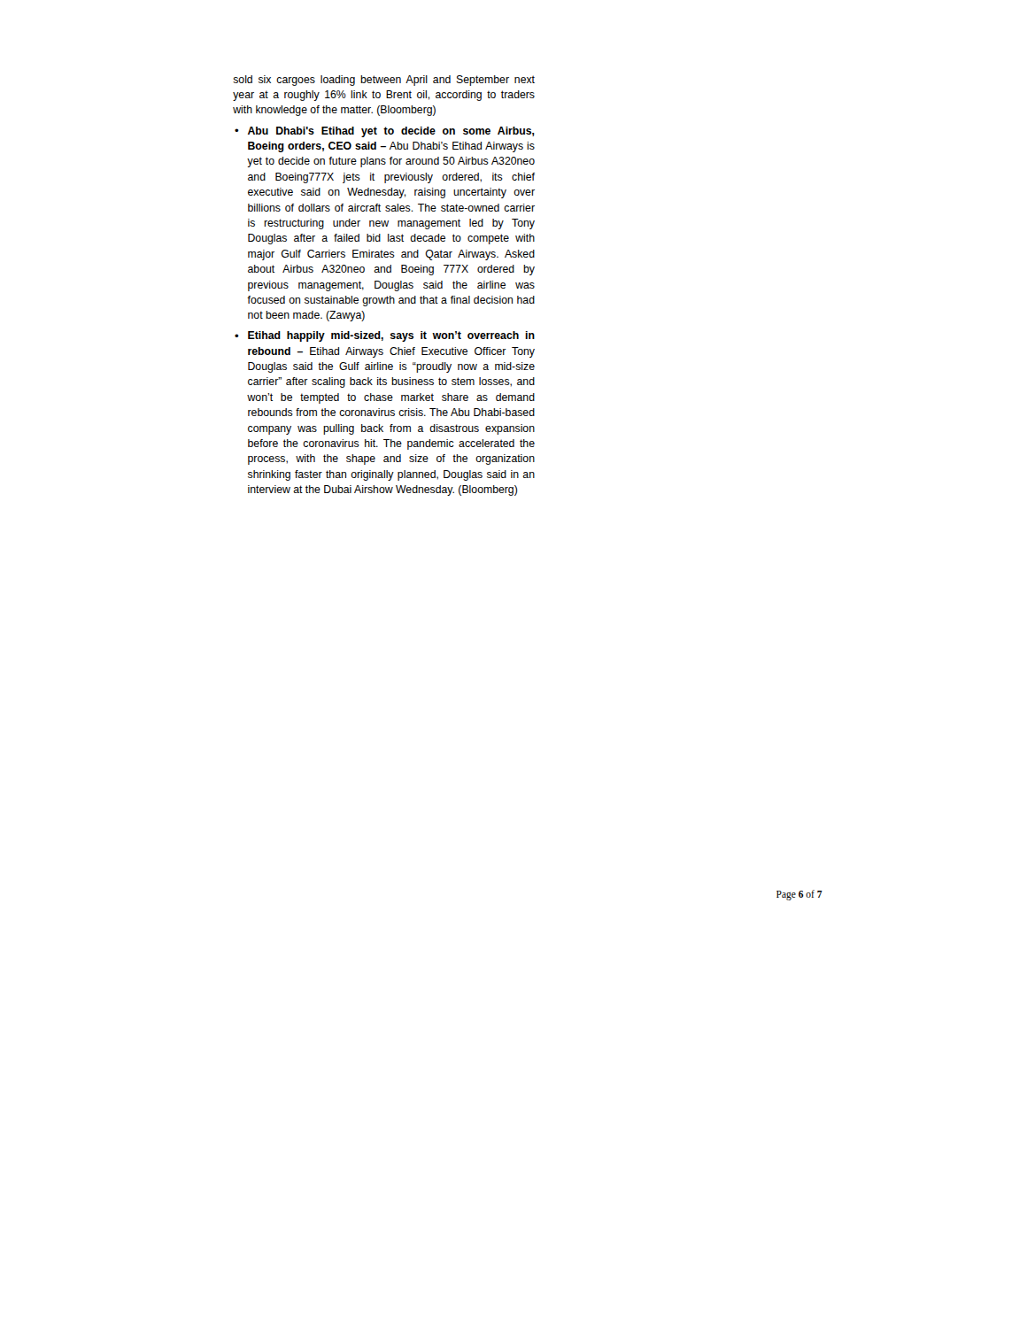sold six cargoes loading between April and September next year at a roughly 16% link to Brent oil, according to traders with knowledge of the matter. (Bloomberg)
Abu Dhabi's Etihad yet to decide on some Airbus, Boeing orders, CEO said – Abu Dhabi’s Etihad Airways is yet to decide on future plans for around 50 Airbus A320neo and Boeing777X jets it previously ordered, its chief executive said on Wednesday, raising uncertainty over billions of dollars of aircraft sales. The state-owned carrier is restructuring under new management led by Tony Douglas after a failed bid last decade to compete with major Gulf Carriers Emirates and Qatar Airways. Asked about Airbus A320neo and Boeing 777X ordered by previous management, Douglas said the airline was focused on sustainable growth and that a final decision had not been made. (Zawya)
Etihad happily mid-sized, says it won’t overreach in rebound – Etihad Airways Chief Executive Officer Tony Douglas said the Gulf airline is “proudly now a mid-size carrier” after scaling back its business to stem losses, and won’t be tempted to chase market share as demand rebounds from the coronavirus crisis. The Abu Dhabi-based company was pulling back from a disastrous expansion before the coronavirus hit. The pandemic accelerated the process, with the shape and size of the organization shrinking faster than originally planned, Douglas said in an interview at the Dubai Airshow Wednesday. (Bloomberg)
Page 6 of 7